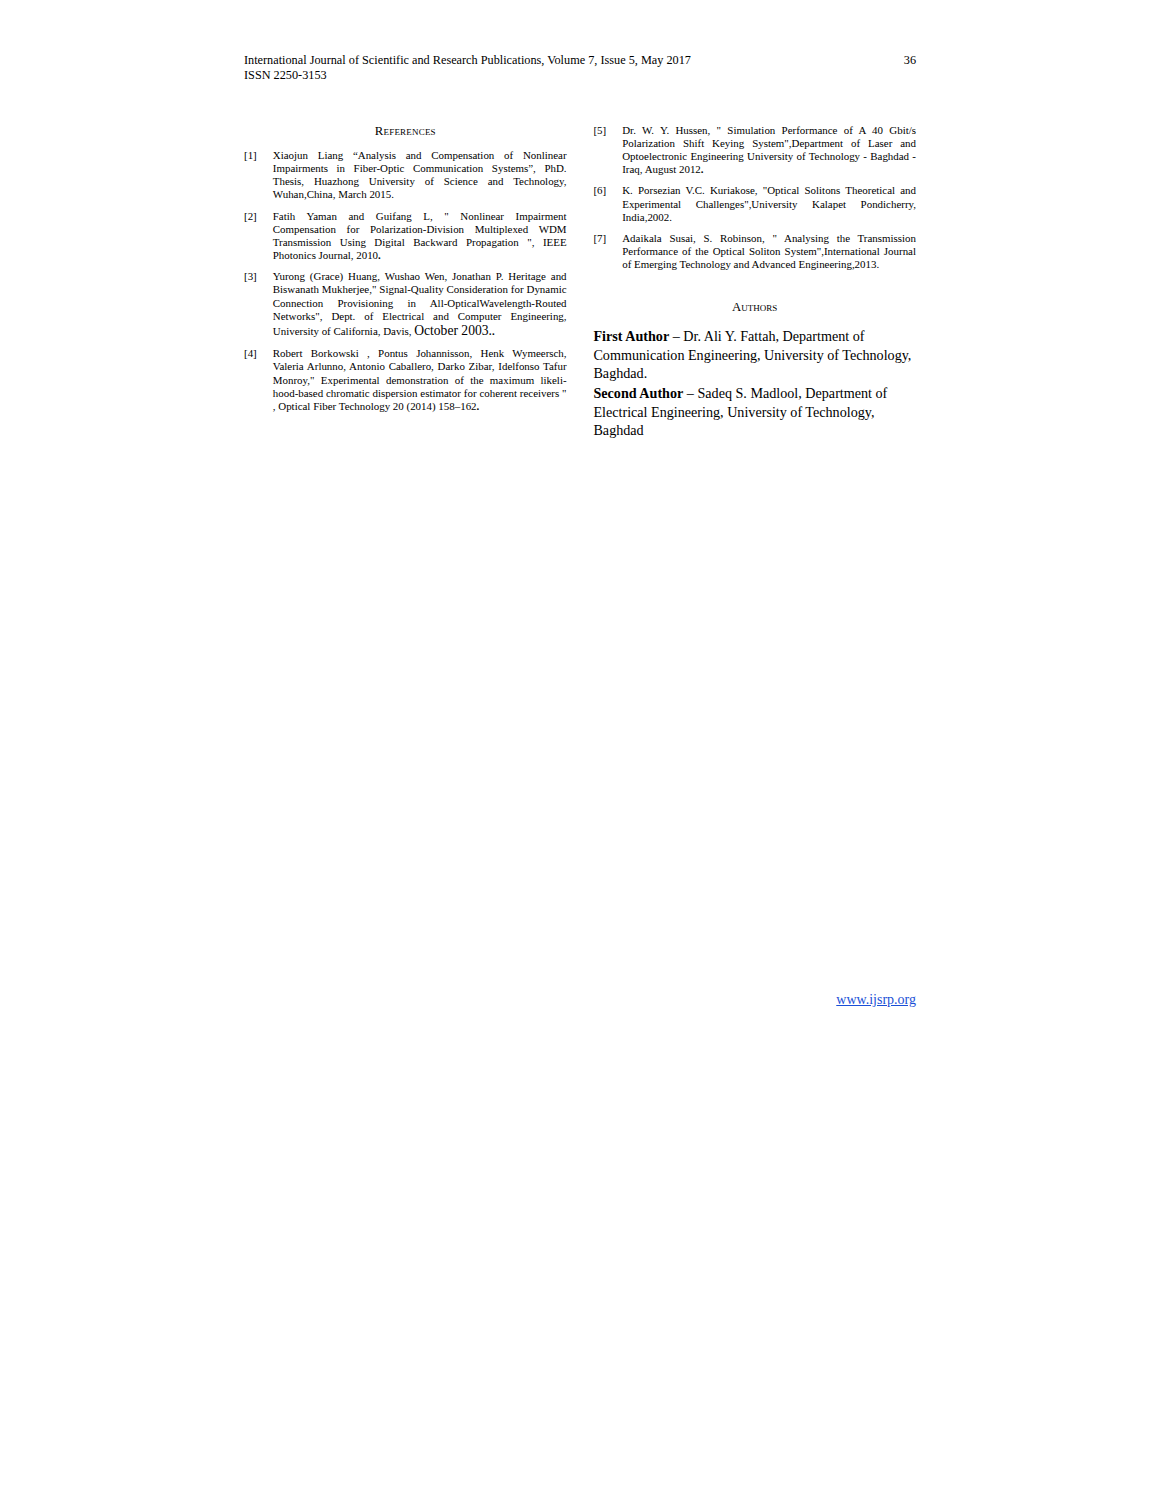International Journal of Scientific and Research Publications, Volume 7, Issue 5, May 2017
ISSN 2250-3153 36
References
[1] Xiaojun Liang “Analysis and Compensation of Nonlinear Impairments in Fiber-Optic Communication Systems”, PhD. Thesis, Huazhong University of Science and Technology, Wuhan,China, March 2015.
[2] Fatih Yaman and Guifang L, " Nonlinear Impairment Compensation for Polarization-Division Multiplexed WDM Transmission Using Digital Backward Propagation ", IEEE Photonics Journal, 2010.
[3] Yurong (Grace) Huang, Wushao Wen, Jonathan P. Heritage and Biswanath Mukherjee," Signal-Quality Consideration for Dynamic Connection Provisioning in All-OpticalWavelength-Routed Networks", Dept. of Electrical and Computer Engineering, University of California, Davis, October 2003..
[4] Robert Borkowski , Pontus Johannisson, Henk Wymeersch, Valeria Arlunno, Antonio Caballero, Darko Zibar, Idelfonso Tafur Monroy," Experimental demonstration of the maximum likelihood-based chromatic dispersion estimator for coherent receivers " , Optical Fiber Technology 20 (2014) 158–162.
[5] Dr. W. Y. Hussen, " Simulation Performance of A 40 Gbit/s Polarization Shift Keying System",Department of Laser and Optoelectronic Engineering University of Technology - Baghdad -Iraq, August 2012.
[6] K. Porsezian V.C. Kuriakose, "Optical Solitons Theoretical and Experimental Challenges",University Kalapet Pondicherry, India,2002.
[7] Adaikala Susai, S. Robinson, " Analysing the Transmission Performance of the Optical Soliton System",International Journal of Emerging Technology and Advanced Engineering,2013.
Authors
First Author – Dr. Ali Y. Fattah, Department of Communication Engineering, University of Technology, Baghdad.
Second Author – Sadeq S. Madlool, Department of Electrical Engineering, University of Technology, Baghdad
www.ijsrp.org